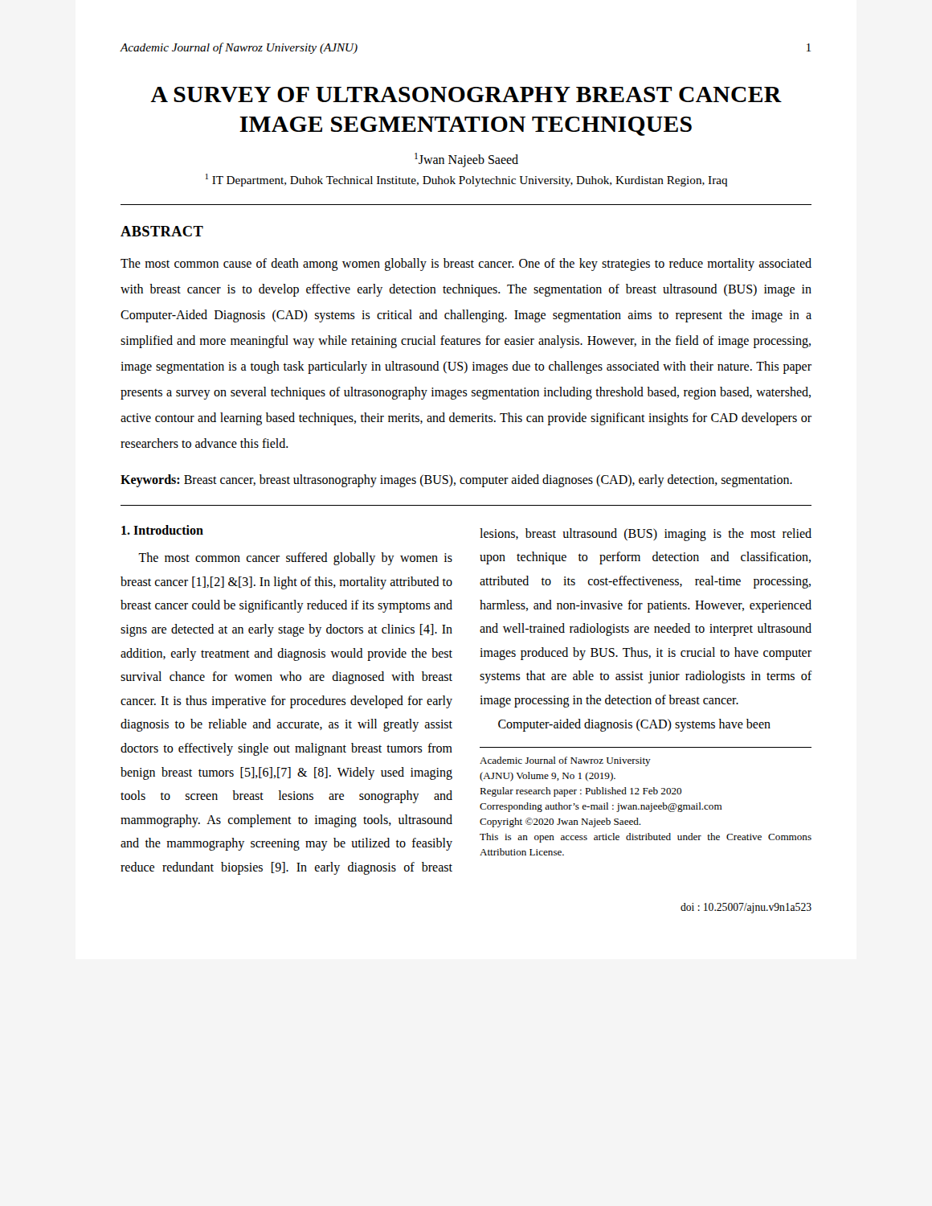Academic Journal of Nawroz University (AJNU) 1
A Survey of Ultrasonography Breast Cancer Image Segmentation Techniques
1Jwan Najeeb Saeed
1 IT Department, Duhok Technical Institute, Duhok Polytechnic University, Duhok, Kurdistan Region, Iraq
ABSTRACT
The most common cause of death among women globally is breast cancer. One of the key strategies to reduce mortality associated with breast cancer is to develop effective early detection techniques. The segmentation of breast ultrasound (BUS) image in Computer-Aided Diagnosis (CAD) systems is critical and challenging. Image segmentation aims to represent the image in a simplified and more meaningful way while retaining crucial features for easier analysis. However, in the field of image processing, image segmentation is a tough task particularly in ultrasound (US) images due to challenges associated with their nature. This paper presents a survey on several techniques of ultrasonography images segmentation including threshold based, region based, watershed, active contour and learning based techniques, their merits, and demerits. This can provide significant insights for CAD developers or researchers to advance this field.
Keywords: Breast cancer, breast ultrasonography images (BUS), computer aided diagnoses (CAD), early detection, segmentation.
1. Introduction
The most common cancer suffered globally by women is breast cancer [1],[2] &[3]. In light of this, mortality attributed to breast cancer could be significantly reduced if its symptoms and signs are detected at an early stage by doctors at clinics [4]. In addition, early treatment and diagnosis would provide the best survival chance for women who are diagnosed with breast cancer. It is thus imperative for procedures developed for early diagnosis to be reliable and accurate, as it will greatly assist doctors to effectively single out malignant breast tumors from benign breast tumors [5],[6],[7] & [8]. Widely used imaging tools to screen breast lesions are sonography and mammography. As complement to imaging tools, ultrasound and the mammography screening may be utilized to feasibly reduce redundant biopsies [9]. In early diagnosis of breast lesions, breast ultrasound (BUS) imaging is the most relied upon technique to perform detection and classification, attributed to its cost-effectiveness, real-time processing, harmless, and non-invasive for patients. However, experienced and well-trained radiologists are needed to interpret ultrasound images produced by BUS. Thus, it is crucial to have computer systems that are able to assist junior radiologists in terms of image processing in the detection of breast cancer.
Computer-aided diagnosis (CAD) systems have been
Academic Journal of Nawroz University
(AJNU) Volume 9, No 1 (2019).
Regular research paper : Published 12 Feb 2020
Corresponding author’s e-mail : jwan.najeeb@gmail.com
Copyright ©2020 Jwan Najeeb Saeed.
This is an open access article distributed under the Creative Commons Attribution License.
doi : 10.25007/ajnu.v9n1a523